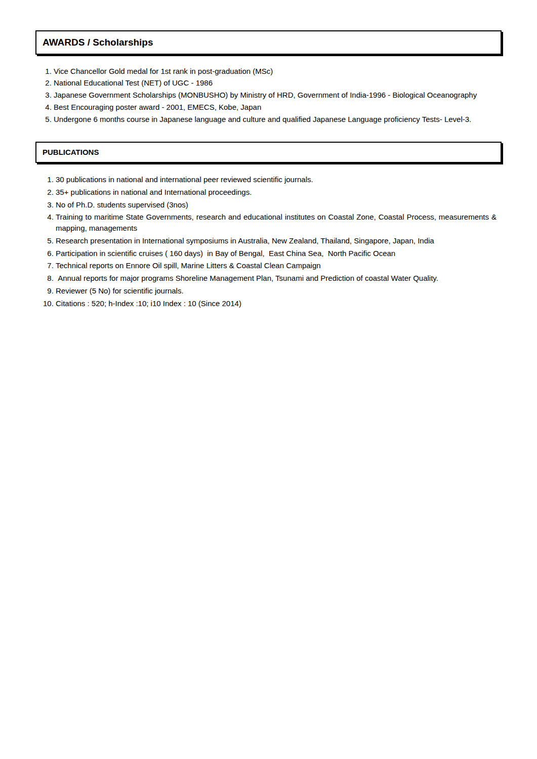AWARDS / Scholarships
Vice Chancellor Gold medal for 1st rank in post-graduation (MSc)
National Educational Test (NET) of UGC - 1986
Japanese Government Scholarships (MONBUSHO) by Ministry of HRD, Government of India-1996 - Biological Oceanography
Best Encouraging poster award - 2001, EMECS, Kobe, Japan
Undergone 6 months course in Japanese language and culture and qualified Japanese Language proficiency Tests- Level-3.
PUBLICATIONS
30 publications in national and international peer reviewed scientific journals.
35+ publications in national and International proceedings.
No of Ph.D. students supervised (3nos)
Training to maritime State Governments, research and educational institutes on Coastal Zone, Coastal Process, measurements & mapping, managements
Research presentation in International symposiums in Australia, New Zealand, Thailand, Singapore, Japan, India
Participation in scientific cruises ( 160 days) in Bay of Bengal, East China Sea, North Pacific Ocean
Technical reports on Ennore Oil spill, Marine Litters & Coastal Clean Campaign
Annual reports for major programs Shoreline Management Plan, Tsunami and Prediction of coastal Water Quality.
Reviewer (5 No) for scientific journals.
Citations : 520; h-Index :10; i10 Index : 10 (Since 2014)